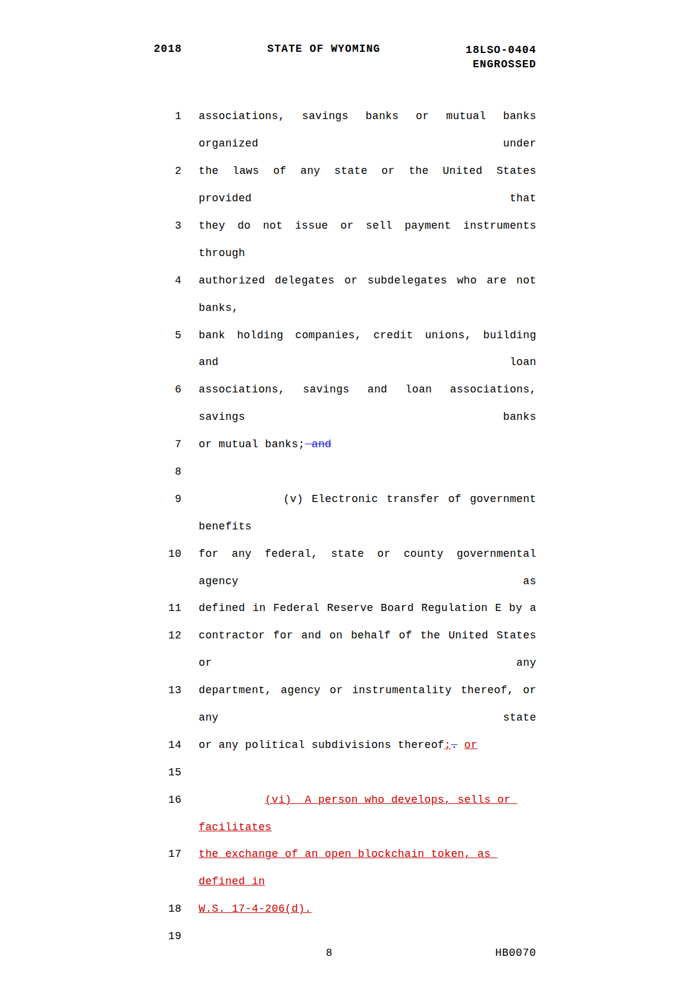2018
STATE OF WYOMING
18LSO-0404
ENGROSSED
1 associations, savings banks or mutual banks organized under
2 the laws of any state or the United States provided that
3 they do not issue or sell payment instruments through
4 authorized delegates or subdelegates who are not banks,
5 bank holding companies, credit unions, building and loan
6 associations, savings and loan associations, savings banks
7 or mutual banks; and
8
9 (v) Electronic transfer of government benefits
10 for any federal, state or county governmental agency as
11 defined in Federal Reserve Board Regulation E by a
12 contractor for and on behalf of the United States or any
13 department, agency or instrumentality thereof, or any state
14 or any political subdivisions thereof;. or
15
16 (vi) A person who develops, sells or facilitates
17 the exchange of an open blockchain token, as defined in
18 W.S. 17-4-206(d).
19
8
HB0070